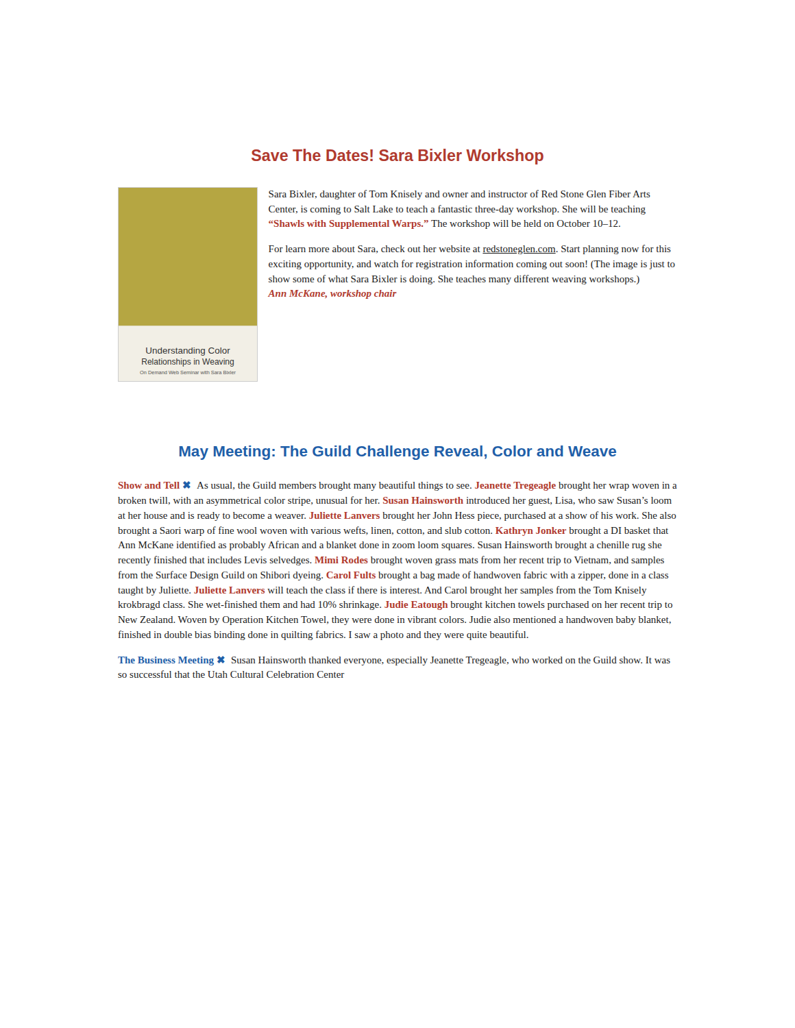Save The Dates! Sara Bixler Workshop
Sara Bixler, daughter of Tom Knisely and owner and instructor of Red Stone Glen Fiber Arts Center, is coming to Salt Lake to teach a fantastic three-day workshop. She will be teaching “Shawls with Supplemental Warps.” The workshop will be held on October 10–12.
For learn more about Sara, check out her website at redstoneglen.com. Start planning now for this exciting opportunity, and watch for registration information coming out soon! (The image is just to show some of what Sara Bixler is doing. She teaches many different weaving workshops.)
Ann McKane, workshop chair
May Meeting: The Guild Challenge Reveal, Color and Weave
Show and Tell ✖ As usual, the Guild members brought many beautiful things to see. Jeanette Tregeagle brought her wrap woven in a broken twill, with an asymmetrical color stripe, unusual for her. Susan Hainsworth introduced her guest, Lisa, who saw Susan’s loom at her house and is ready to become a weaver. Juliette Lanvers brought her John Hess piece, purchased at a show of his work. She also brought a Saori warp of fine wool woven with various wefts, linen, cotton, and slub cotton. Kathryn Jonker brought a DI basket that Ann McKane identified as probably African and a blanket done in zoom loom squares. Susan Hainsworth brought a chenille rug she recently finished that includes Levis selvedges. Mimi Rodes brought woven grass mats from her recent trip to Vietnam, and samples from the Surface Design Guild on Shibori dyeing. Carol Fults brought a bag made of handwoven fabric with a zipper, done in a class taught by Juliette. Juliette Lanvers will teach the class if there is interest. And Carol brought her samples from the Tom Knisely krokbragd class. She wet-finished them and had 10% shrinkage. Judie Eatough brought kitchen towels purchased on her recent trip to New Zealand. Woven by Operation Kitchen Towel, they were done in vibrant colors. Judie also mentioned a handwoven baby blanket, finished in double bias binding done in quilting fabrics. I saw a photo and they were quite beautiful.
The Business Meeting ✖ Susan Hainsworth thanked everyone, especially Jeanette Tregeagle, who worked on the Guild show. It was so successful that the Utah Cultural Celebration Center